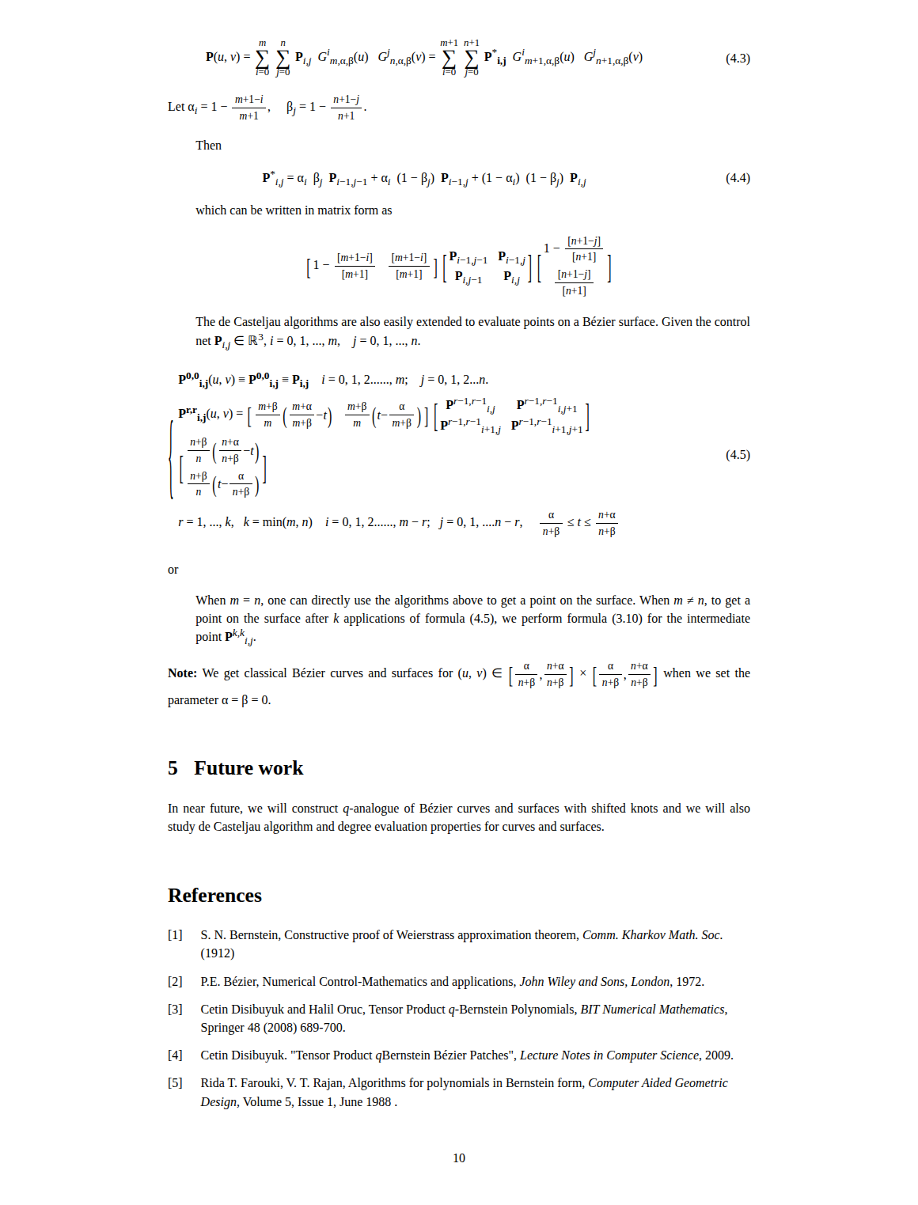P(u, v) = m∑i=0 n∑j=0 Pi,j Gim,α,β(u) Gjn,α,β(v) = m+1∑i=0 n+1∑j=0 P*i,j Gim+1,α,β(u) Gjn+1,α,β(v)
(4.3)
Let αi = 1 − m+1−i m+1, βj = 1 − n+1−j n+1.
Then
P*i,j = αi βj Pi−1,j−1 + αi (1 − βj) Pi−1,j + (1 − αi) (1 − βj) Pi,j
(4.4)
which can be written in matrix form as
[ 1 − [m+1−i][m+1] [m+1−i][m+1] ] [ Pi−1,j−1 Pi−1,j Pi,j−1 Pi,j ] [ 1 − [n+1−j][n+1] [n+1−j][n+1] ]
The de Casteljau algorithms are also easily extended to evaluate points on a Bézier surface. Given the control net Pi,j ∈ ℝ3, i = 0, 1, ..., m, j = 0, 1, ..., n.
{
P0,0i,j(u, v) ≡ P0,0i,j ≡ Pi,j i = 0, 1, 2......, m; j = 0, 1, 2...n.
Pr,ri,j(u, v) = [ m+β m(m+α m+β − t) m+β m(t − αm+β) ] [ Pr−1,r−1i,j Pr−1,r−1i,j+1 Pr−1,r−1i+1,j Pr−1,r−1i+1,j+1 ] [ n+β n(n+α n+β − t) n+β n(t − αn+β) ]
r = 1, ..., k, k = min(m, n) i = 0, 1, 2......, m − r; j = 0, 1, ....n − r, αn+β ≤ t ≤ n+α n+β
(4.5)
or
When m = n, one can directly use the algorithms above to get a point on the surface. When m ≠ n, to get a point on the surface after k applications of formula (4.5), we perform formula (3.10) for the intermediate point Pk,ki,j.
Note: We get classical Bézier curves and surfaces for (u, v) ∈ [αn+β, n+α n+β] × [αn+β, n+α n+β] when we set the parameter α = β = 0.
5 Future work
In near future, we will construct q-analogue of Bézier curves and surfaces with shifted knots and we will also study de Casteljau algorithm and degree evaluation properties for curves and surfaces.
References
S. N. Bernstein, Constructive proof of Weierstrass approximation theorem, Comm. Kharkov Math. Soc. (1912)
P.E. Bézier, Numerical Control-Mathematics and applications, John Wiley and Sons, London, 1972.
Cetin Disibuyuk and Halil Oruc, Tensor Product q-Bernstein Polynomials, BIT Numerical Mathematics, Springer 48 (2008) 689-700.
Cetin Disibuyuk. "Tensor Product q Bernstein Bézier Patches", Lecture Notes in Computer Science, 2009.
Rida T. Farouki, V. T. Rajan, Algorithms for polynomials in Bernstein form, Computer Aided Geometric Design, Volume 5, Issue 1, June 1988 .
10